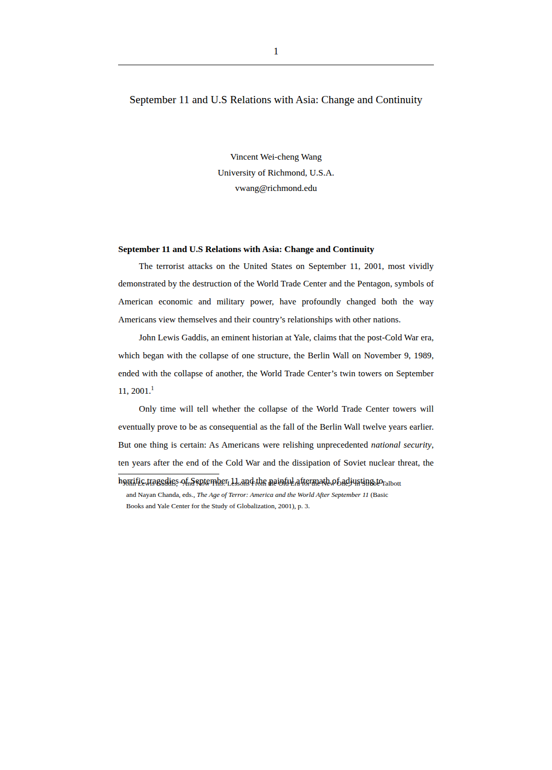1
September 11 and U.S Relations with Asia: Change and Continuity
Vincent Wei-cheng Wang
University of Richmond, U.S.A.
vwang@richmond.edu
September 11 and U.S Relations with Asia: Change and Continuity
The terrorist attacks on the United States on September 11, 2001, most vividly demonstrated by the destruction of the World Trade Center and the Pentagon, symbols of American economic and military power, have profoundly changed both the way Americans view themselves and their country’s relationships with other nations.
John Lewis Gaddis, an eminent historian at Yale, claims that the post-Cold War era, which began with the collapse of one structure, the Berlin Wall on November 9, 1989, ended with the collapse of another, the World Trade Center’s twin towers on September 11, 2001.1
Only time will tell whether the collapse of the World Trade Center towers will eventually prove to be as consequential as the fall of the Berlin Wall twelve years earlier. But one thing is certain: As Americans were relishing unprecedented national security, ten years after the end of the Cold War and the dissipation of Soviet nuclear threat, the horrific tragedies of September 11 and the painful aftermath of adjusting to
1 John Lewis Gaddis, “And Now This: Lessons From the Old Era for the New One,” in Strobe Talbott and Nayan Chanda, eds., The Age of Terror: America and the World After September 11 (Basic Books and Yale Center for the Study of Globalization, 2001), p. 3.